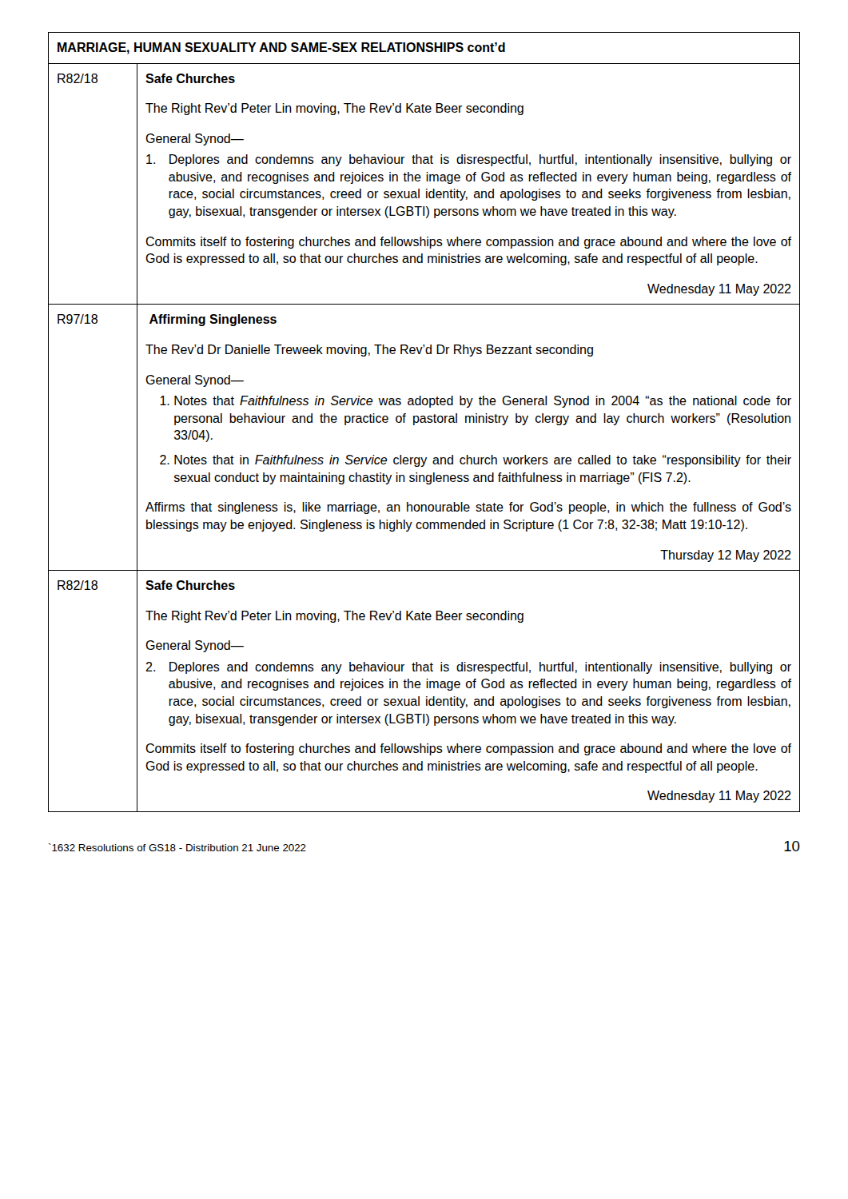| MARRIAGE, HUMAN SEXUALITY AND SAME-SEX RELATIONSHIPS cont’d |
| R82/18 | Safe Churches The Right Rev’d Peter Lin moving, The Rev’d Kate Beer seconding General Synod— 1. Deplores and condemns any behaviour that is disrespectful, hurtful, intentionally insensitive, bullying or abusive, and recognises and rejoices in the image of God as reflected in every human being, regardless of race, social circumstances, creed or sexual identity, and apologises to and seeks forgiveness from lesbian, gay, bisexual, transgender or intersex (LGBTI) persons whom we have treated in this way. Commits itself to fostering churches and fellowships where compassion and grace abound and where the love of God is expressed to all, so that our churches and ministries are welcoming, safe and respectful of all people. Wednesday 11 May 2022 |
| R97/18 | Affirming Singleness The Rev’d Dr Danielle Treweek moving, The Rev’d Dr Rhys Bezzant seconding General Synod— Notes that Faithfulness in Service was adopted by the General Synod in 2004 “as the national code for personal behaviour and the practice of pastoral ministry by clergy and lay church workers” (Resolution 33/04). Notes that in Faithfulness in Service clergy and church workers are called to take “responsibility for their sexual conduct by maintaining chastity in singleness and faithfulness in marriage” (FIS 7.2). Affirms that singleness is, like marriage, an honourable state for God’s people, in which the fullness of God’s blessings may be enjoyed. Singleness is highly commended in Scripture (1 Cor 7:8, 32-38; Matt 19:10-12). Thursday 12 May 2022 |
| R82/18 | Safe Churches The Right Rev’d Peter Lin moving, The Rev’d Kate Beer seconding General Synod— 2. Deplores and condemns any behaviour that is disrespectful, hurtful, intentionally insensitive, bullying or abusive, and recognises and rejoices in the image of God as reflected in every human being, regardless of race, social circumstances, creed or sexual identity, and apologises to and seeks forgiveness from lesbian, gay, bisexual, transgender or intersex (LGBTI) persons whom we have treated in this way. Commits itself to fostering churches and fellowships where compassion and grace abound and where the love of God is expressed to all, so that our churches and ministries are welcoming, safe and respectful of all people. Wednesday 11 May 2022 |
`1632 Resolutions of GS18 - Distribution 21 June 2022 10